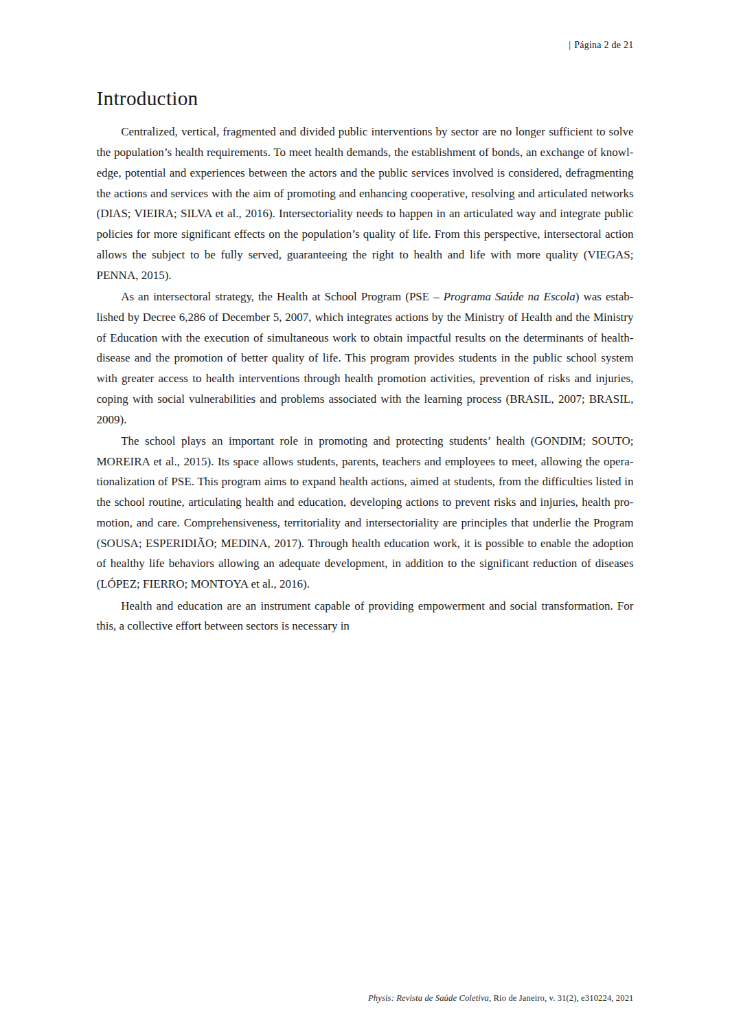|Página 2 de 21
Introduction
Centralized, vertical, fragmented and divided public interventions by sector are no longer sufficient to solve the population’s health requirements. To meet health demands, the establishment of bonds, an exchange of knowledge, potential and experiences between the actors and the public services involved is considered, defragmenting the actions and services with the aim of promoting and enhancing cooperative, resolving and articulated networks (DIAS; VIEIRA; SILVA et al., 2016). Intersectoriality needs to happen in an articulated way and integrate public policies for more significant effects on the population’s quality of life. From this perspective, intersectoral action allows the subject to be fully served, guaranteeing the right to health and life with more quality (VIEGAS; PENNA, 2015).
As an intersectoral strategy, the Health at School Program (PSE – Programa Saúde na Escola) was established by Decree 6,286 of December 5, 2007, which integrates actions by the Ministry of Health and the Ministry of Education with the execution of simultaneous work to obtain impactful results on the determinants of health-disease and the promotion of better quality of life. This program provides students in the public school system with greater access to health interventions through health promotion activities, prevention of risks and injuries, coping with social vulnerabilities and problems associated with the learning process (BRASIL, 2007; BRASIL, 2009).
The school plays an important role in promoting and protecting students’ health (GONDIM; SOUTO; MOREIRA et al., 2015). Its space allows students, parents, teachers and employees to meet, allowing the operationalization of PSE. This program aims to expand health actions, aimed at students, from the difficulties listed in the school routine, articulating health and education, developing actions to prevent risks and injuries, health promotion, and care. Comprehensiveness, territoriality and intersectoriality are principles that underlie the Program (SOUSA; ESPERIDIÃO; MEDINA, 2017). Through health education work, it is possible to enable the adoption of healthy life behaviors allowing an adequate development, in addition to the significant reduction of diseases (LÓPEZ; FIERRO; MONTOYA et al., 2016).
Health and education are an instrument capable of providing empowerment and social transformation. For this, a collective effort between sectors is necessary in
Physis: Revista de Saúde Coletiva, Rio de Janeiro, v. 31(2), e310224, 2021